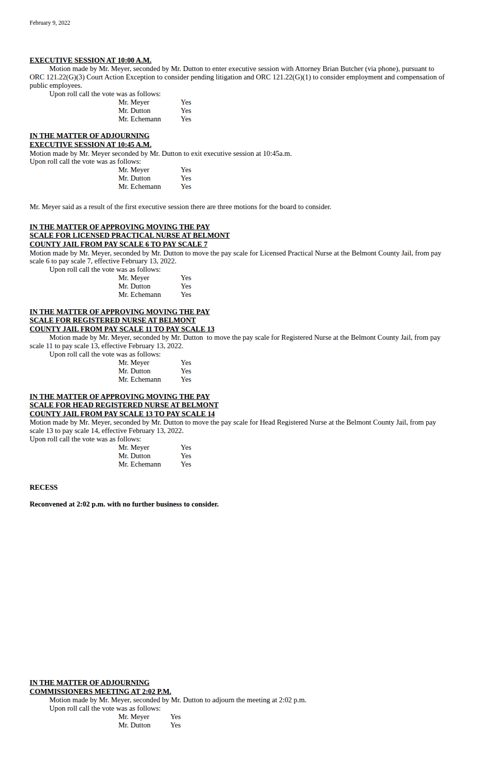February 9, 2022
EXECUTIVE SESSION AT 10:00 A.M.
Motion made by Mr. Meyer, seconded by Mr. Dutton to enter executive session with Attorney Brian Butcher (via phone), pursuant to ORC 121.22(G)(3) Court Action Exception to consider pending litigation and ORC 121.22(G)(1) to consider employment and compensation of public employees.
Upon roll call the vote was as follows:
| Mr. Meyer | Yes |
| Mr. Dutton | Yes |
| Mr. Echemann | Yes |
IN THE MATTER OF ADJOURNING
EXECUTIVE SESSION AT 10:45 A.M.
Motion made by Mr. Meyer seconded by Mr. Dutton to exit executive session at 10:45a.m.
Upon roll call the vote was as follows:
| Mr. Meyer | Yes |
| Mr. Dutton | Yes |
| Mr. Echemann | Yes |
Mr. Meyer said as a result of the first executive session there are three motions for the board to consider.
IN THE MATTER OF APPROVING MOVING THE PAY
SCALE FOR LICENSED PRACTICAL NURSE AT BELMONT
COUNTY JAIL FROM PAY SCALE 6 TO PAY SCALE 7
Motion made by Mr. Meyer, seconded by Mr. Dutton to move the pay scale for Licensed Practical Nurse at the Belmont County Jail, from pay scale 6 to pay scale 7, effective February 13, 2022.
Upon roll call the vote was as follows:
| Mr. Meyer | Yes |
| Mr. Dutton | Yes |
| Mr. Echemann | Yes |
IN THE MATTER OF APPROVING MOVING THE PAY
SCALE FOR REGISTERED NURSE AT BELMONT
COUNTY JAIL FROM PAY SCALE 11 TO PAY SCALE 13
Motion made by Mr. Meyer, seconded by Mr. Dutton to move the pay scale for Registered Nurse at the Belmont County Jail, from pay scale 11 to pay scale 13, effective February 13, 2022.
Upon roll call the vote was as follows:
| Mr. Meyer | Yes |
| Mr. Dutton | Yes |
| Mr. Echemann | Yes |
IN THE MATTER OF APPROVING MOVING THE PAY
SCALE FOR HEAD REGISTERED NURSE AT BELMONT
COUNTY JAIL FROM PAY SCALE 13 TO PAY SCALE 14
Motion made by Mr. Meyer, seconded by Mr. Dutton to move the pay scale for Head Registered Nurse at the Belmont County Jail, from pay scale 13 to pay scale 14, effective February 13, 2022.
Upon roll call the vote was as follows:
| Mr. Meyer | Yes |
| Mr. Dutton | Yes |
| Mr. Echemann | Yes |
RECESS
Reconvened at 2:02 p.m. with no further business to consider.
IN THE MATTER OF ADJOURNING
COMMISSIONERS MEETING AT 2:02 P.M.
Motion made by Mr. Meyer, seconded by Mr. Dutton to adjourn the meeting at 2:02 p.m.
Upon roll call the vote was as follows:
| Mr. Meyer | Yes |
| Mr. Dutton | Yes |